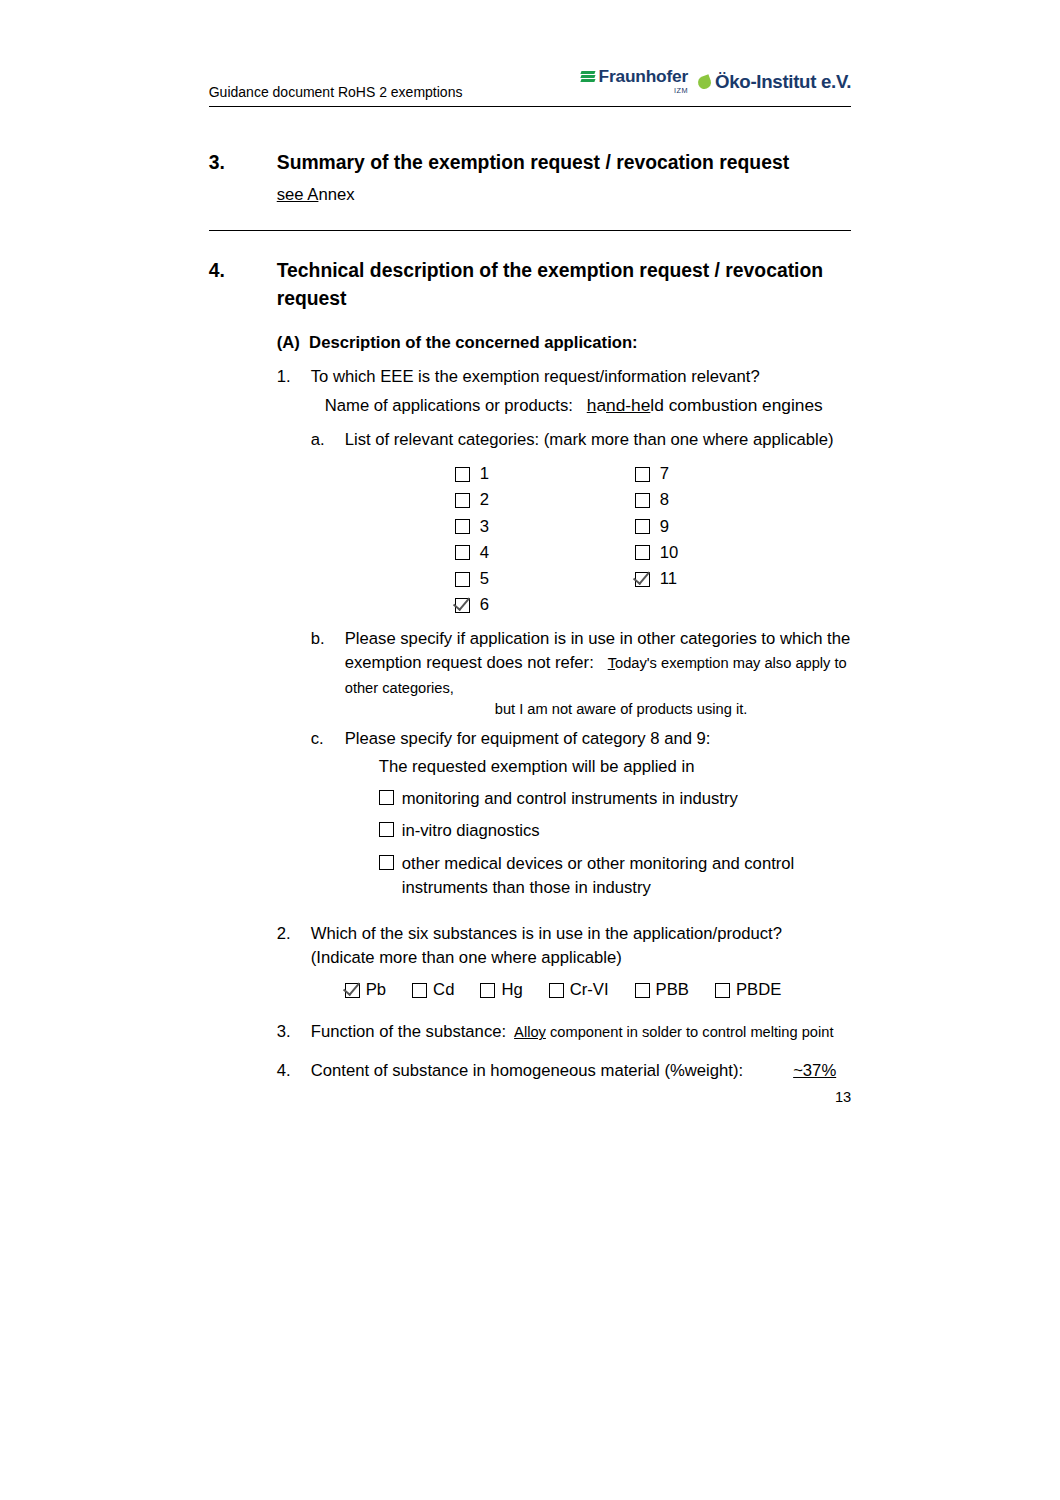Guidance document RoHS 2 exemptions
Fraunhofer
IZM
Öko-Institut e.V.
3. Summary of the exemption request / revocation request
see Annex
4. Technical description of the exemption request / revocation request
(A) Description of the concerned application:
To which EEE is the exemption request/information relevant?
Name of applications or products: hand-held combustion engines
List of relevant categories: (mark more than one where applicable)
1
7
2
8
3
9
4
10
5
11
6
Please specify if application is in use in other categories to which the exemption request does not refer: Today's exemption may also apply to other categories, but I am not aware of products using it.
Please specify for equipment of category 8 and 9:
The requested exemption will be applied in
monitoring and control instruments in industry
in-vitro diagnostics
other medical devices or other monitoring and control instruments than those in industry
Which of the six substances is in use in the application/product?
(Indicate more than one where applicable)
Pb
Cd
Hg
Cr-VI
PBB
PBDE
Function of the substance: Alloy component in solder to control melting point
Content of substance in homogeneous material (%weight): ~37%
13